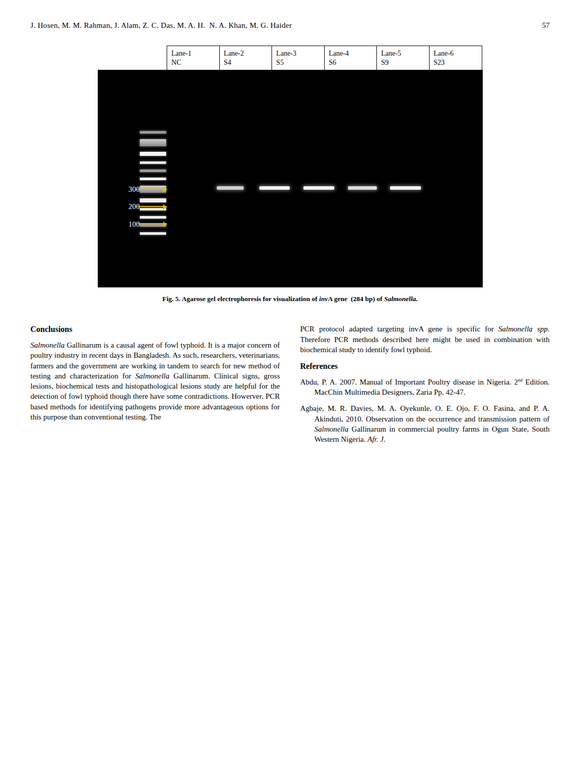J. Hosen, M. M. Rahman, J. Alam, Z. C. Das, M. A. H. N. A. Khan, M. G. Haider
57
Lane-1
NC
Lane-2
S4
Lane-3
S5
Lane-4
S6
Lane-5
S9
Lane-6
S23
300 200 100
Fig. 5. Agarose gel electrophoresis for visualization of inv A gene (284 bp) of Salmonella.
Conclusions
Salmonella Gallinarum is a causal agent of fowl typhoid. It is a major concern of poultry industry in recent days in Bangladesh. As such, researchers, veterinarians, farmers and the government are working in tandem to search for new method of testing and characterization for Salmonella Gallinarum. Clinical signs, gross lesions, biochemical tests and histopathological lesions study are helpful for the detection of fowl typhoid though there have some contradictions. Howerver, PCR based methods for identifying pathogens provide more advantageous options for this purpose than conventional testing. The
PCR protocol adapted targeting invA gene is specific for Salmonella spp. Therefore PCR methods described here might be used in combination with biochemical study to identify fowl typhoid.
References
Abdu, P. A. 2007. Manual of Important Poultry disease in Nigeria. 2nd Edition. MacChin Multimedia Designers, Zaria Pp. 42-47.
Agbaje, M. R. Davies, M. A. Oyekunle, O. E. Ojo, F. O. Fasina, and P. A. Akinduti, 2010. Observation on the occurrence and transmission pattern of Salmonella Gallinarum in commercial poultry farms in Ogun State, South Western Nigeria. Afr. J.